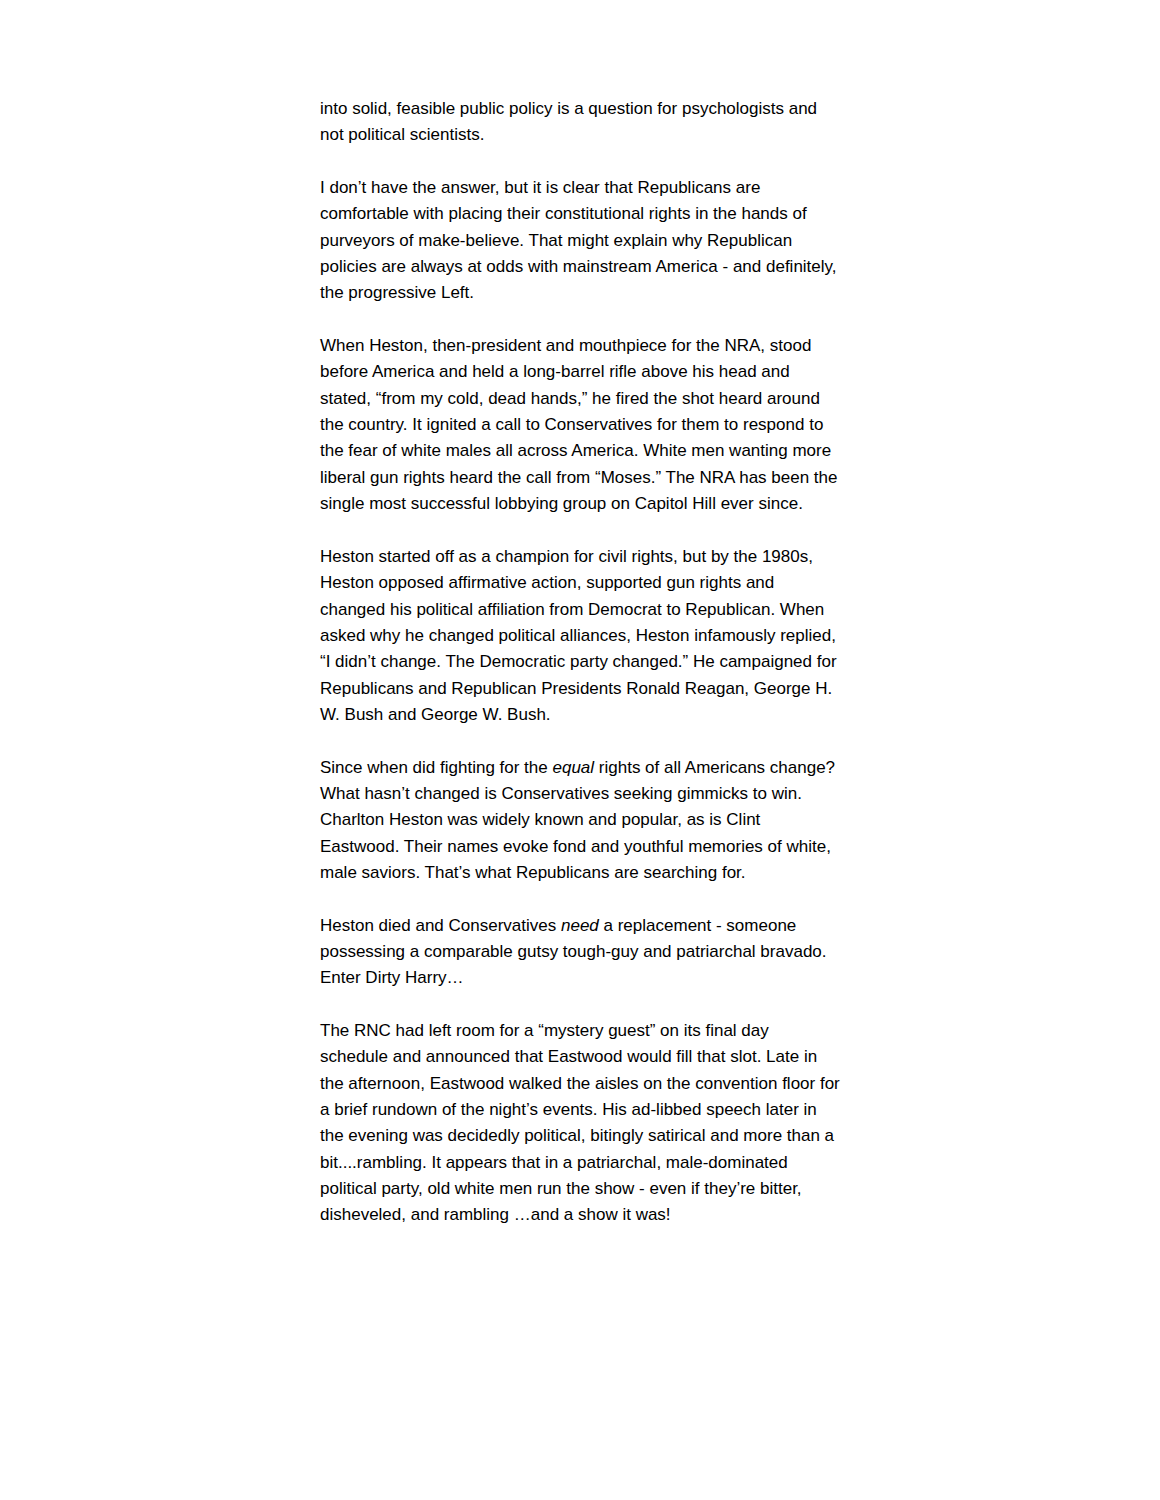into solid, feasible public policy is a question for psychologists and not political scientists.
I don’t have the answer, but it is clear that Republicans are comfortable with placing their constitutional rights in the hands of purveyors of make-believe. That might explain why Republican policies are always at odds with mainstream America - and definitely, the progressive Left.
When Heston, then-president and mouthpiece for the NRA, stood before America and held a long-barrel rifle above his head and stated, “from my cold, dead hands,” he fired the shot heard around the country. It ignited a call to Conservatives for them to respond to the fear of white males all across America. White men wanting more liberal gun rights heard the call from “Moses.” The NRA has been the single most successful lobbying group on Capitol Hill ever since.
Heston started off as a champion for civil rights, but by the 1980s, Heston opposed affirmative action, supported gun rights and changed his political affiliation from Democrat to Republican. When asked why he changed political alliances, Heston infamously replied, “I didn’t change. The Democratic party changed.” He campaigned for Republicans and Republican Presidents Ronald Reagan, George H. W. Bush and George W. Bush.
Since when did fighting for the equal rights of all Americans change? What hasn’t changed is Conservatives seeking gimmicks to win. Charlton Heston was widely known and popular, as is Clint Eastwood. Their names evoke fond and youthful memories of white, male saviors. That’s what Republicans are searching for.
Heston died and Conservatives need a replacement - someone possessing a comparable gutsy tough-guy and patriarchal bravado. Enter Dirty Harry…
The RNC had left room for a “mystery guest” on its final day schedule and announced that Eastwood would fill that slot. Late in the afternoon, Eastwood walked the aisles on the convention floor for a brief rundown of the night’s events. His ad-libbed speech later in the evening was decidedly political, bitingly satirical and more than a bit....rambling. It appears that in a patriarchal, male-dominated political party, old white men run the show - even if they’re bitter, disheveled, and rambling …and a show it was!